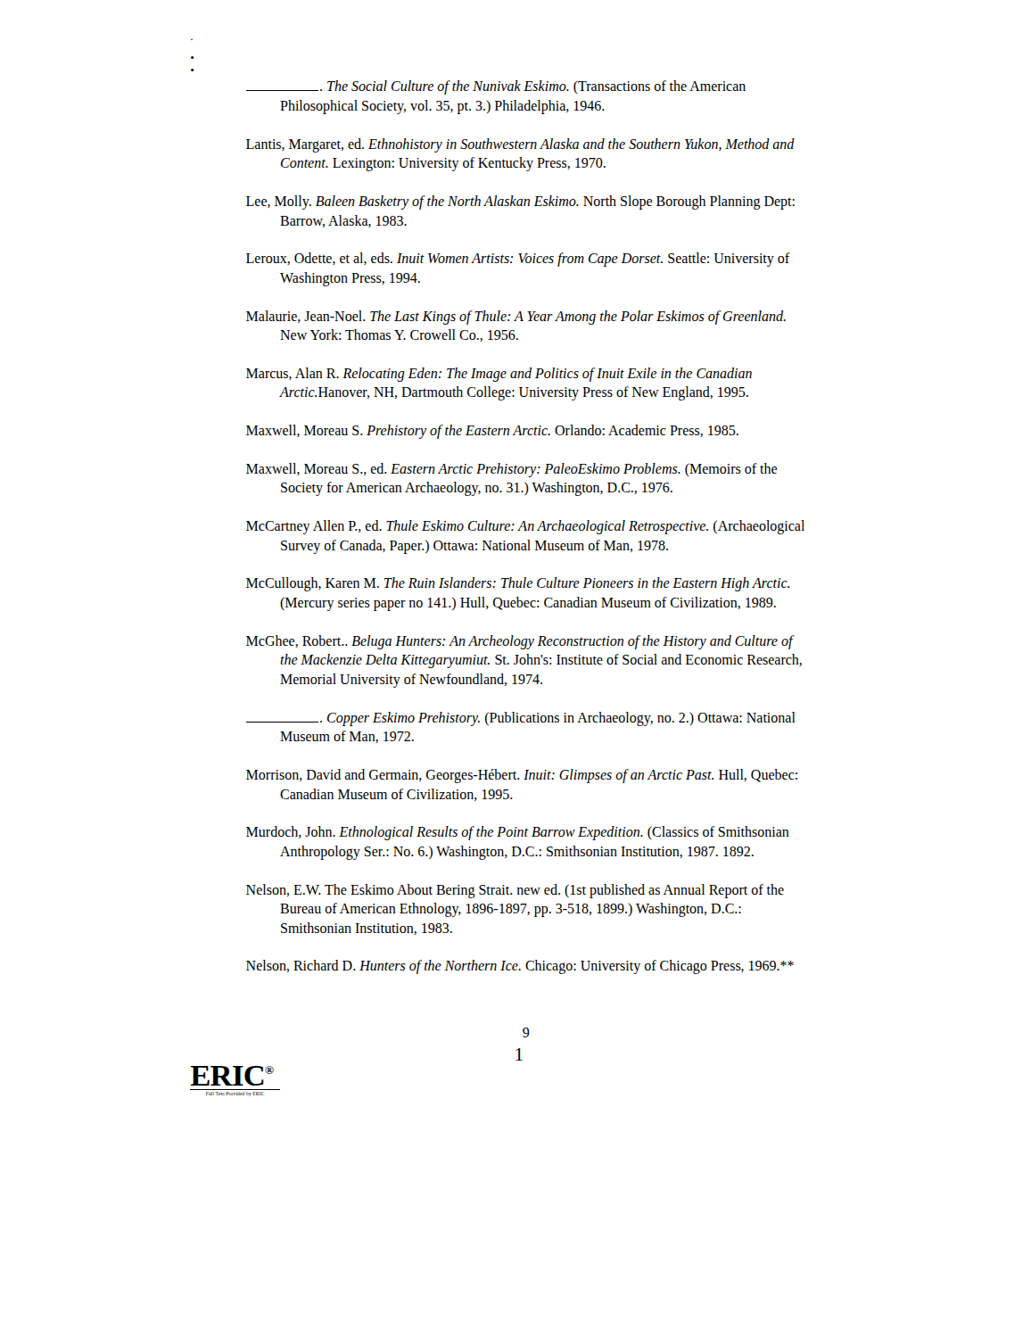. •
•
. The Social Culture of the Nunivak Eskimo. (Transactions of the American Philosophical Society, vol. 35, pt. 3.) Philadelphia, 1946.
Lantis, Margaret, ed. Ethnohistory in Southwestern Alaska and the Southern Yukon, Method and Content. Lexington: University of Kentucky Press, 1970.
Lee, Molly. Baleen Basketry of the North Alaskan Eskimo. North Slope Borough Planning Dept: Barrow, Alaska, 1983.
Leroux, Odette, et al, eds. Inuit Women Artists: Voices from Cape Dorset. Seattle: University of Washington Press, 1994.
Malaurie, Jean-Noel. The Last Kings of Thule: A Year Among the Polar Eskimos of Greenland. New York: Thomas Y. Crowell Co., 1956.
Marcus, Alan R. Relocating Eden: The Image and Politics of Inuit Exile in the Canadian Arctic. Hanover, NH, Dartmouth College: University Press of New England, 1995.
Maxwell, Moreau S. Prehistory of the Eastern Arctic. Orlando: Academic Press, 1985.
Maxwell, Moreau S., ed. Eastern Arctic Prehistory: PaleoEskimo Problems. (Memoirs of the Society for American Archaeology, no. 31.) Washington, D.C., 1976.
McCartney Allen P., ed. Thule Eskimo Culture: An Archaeological Retrospective. (Archaeological Survey of Canada, Paper.) Ottawa: National Museum of Man, 1978.
McCullough, Karen M. The Ruin Islanders: Thule Culture Pioneers in the Eastern High Arctic. (Mercury series paper no 141.) Hull, Quebec: Canadian Museum of Civilization, 1989.
McGhee, Robert.. Beluga Hunters: An Archeology Reconstruction of the History and Culture of the Mackenzie Delta Kittegaryumiut. St. John's: Institute of Social and Economic Research, Memorial University of Newfoundland, 1974.
. Copper Eskimo Prehistory. (Publications in Archaeology, no. 2.) Ottawa: National Museum of Man, 1972.
Morrison, David and Germain, Georges-Hébert. Inuit: Glimpses of an Arctic Past. Hull, Quebec: Canadian Museum of Civilization, 1995.
Murdoch, John. Ethnological Results of the Point Barrow Expedition. (Classics of Smithsonian Anthropology Ser.: No. 6.) Washington, D.C.: Smithsonian Institution, 1987. 1892.
Nelson, E.W. The Eskimo About Bering Strait. new ed. (1st published as Annual Report of the Bureau of American Ethnology, 1896-1897, pp. 3-518, 1899.) Washington, D.C.: Smithsonian Institution, 1983.
Nelson, Richard D. Hunters of the Northern Ice. Chicago: University of Chicago Press, 1969.**
9
1  
ERIC®
Full Text Provided by ERIC